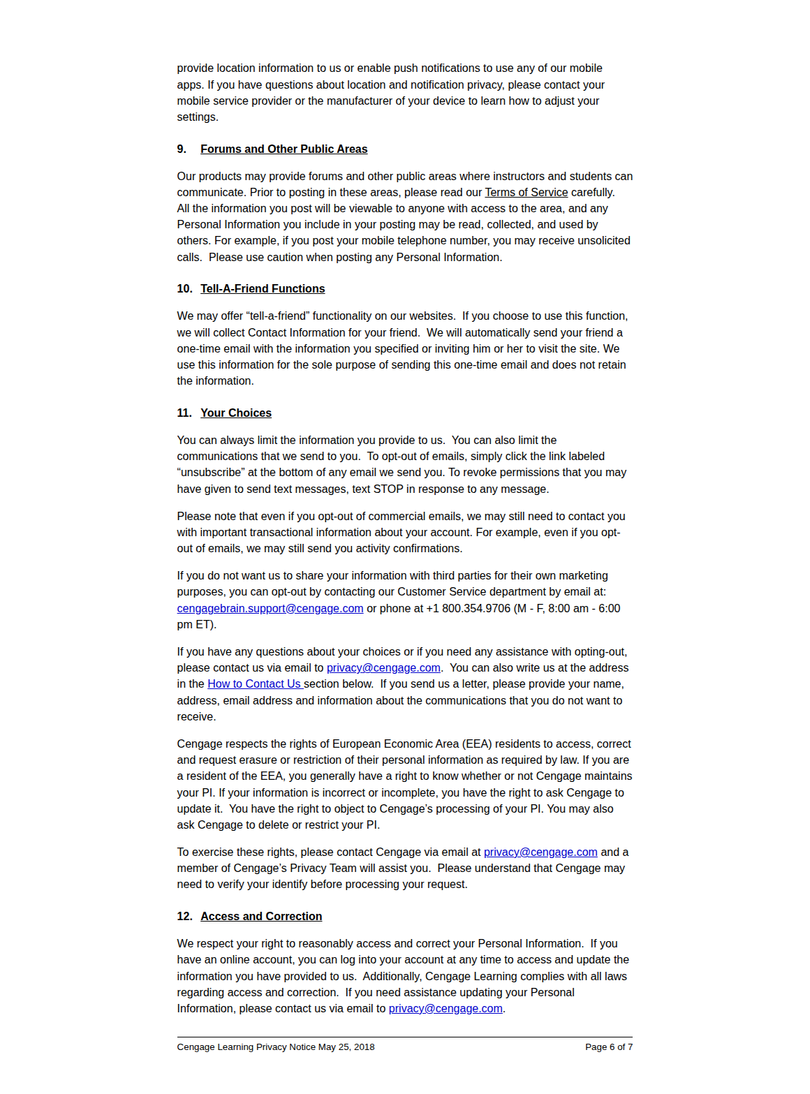provide location information to us or enable push notifications to use any of our mobile apps. If you have questions about location and notification privacy, please contact your mobile service provider or the manufacturer of your device to learn how to adjust your settings.
9. Forums and Other Public Areas
Our products may provide forums and other public areas where instructors and students can communicate. Prior to posting in these areas, please read our Terms of Service carefully. All the information you post will be viewable to anyone with access to the area, and any Personal Information you include in your posting may be read, collected, and used by others. For example, if you post your mobile telephone number, you may receive unsolicited calls. Please use caution when posting any Personal Information.
10. Tell-A-Friend Functions
We may offer “tell-a-friend” functionality on our websites. If you choose to use this function, we will collect Contact Information for your friend. We will automatically send your friend a one-time email with the information you specified or inviting him or her to visit the site. We use this information for the sole purpose of sending this one-time email and does not retain the information.
11. Your Choices
You can always limit the information you provide to us. You can also limit the communications that we send to you. To opt-out of emails, simply click the link labeled “unsubscribe” at the bottom of any email we send you. To revoke permissions that you may have given to send text messages, text STOP in response to any message.
Please note that even if you opt-out of commercial emails, we may still need to contact you with important transactional information about your account. For example, even if you opt-out of emails, we may still send you activity confirmations.
If you do not want us to share your information with third parties for their own marketing purposes, you can opt-out by contacting our Customer Service department by email at: cengagebrain.support@cengage.com or phone at +1 800.354.9706 (M - F, 8:00 am - 6:00 pm ET).
If you have any questions about your choices or if you need any assistance with opting-out, please contact us via email to privacy@cengage.com. You can also write us at the address in the How to Contact Us section below. If you send us a letter, please provide your name, address, email address and information about the communications that you do not want to receive.
Cengage respects the rights of European Economic Area (EEA) residents to access, correct and request erasure or restriction of their personal information as required by law. If you are a resident of the EEA, you generally have a right to know whether or not Cengage maintains your PI. If your information is incorrect or incomplete, you have the right to ask Cengage to update it. You have the right to object to Cengage’s processing of your PI. You may also ask Cengage to delete or restrict your PI.
To exercise these rights, please contact Cengage via email at privacy@cengage.com and a member of Cengage’s Privacy Team will assist you. Please understand that Cengage may need to verify your identify before processing your request.
12. Access and Correction
We respect your right to reasonably access and correct your Personal Information. If you have an online account, you can log into your account at any time to access and update the information you have provided to us. Additionally, Cengage Learning complies with all laws regarding access and correction. If you need assistance updating your Personal Information, please contact us via email to privacy@cengage.com.
Cengage Learning Privacy Notice May 25, 2018 Page 6 of 7